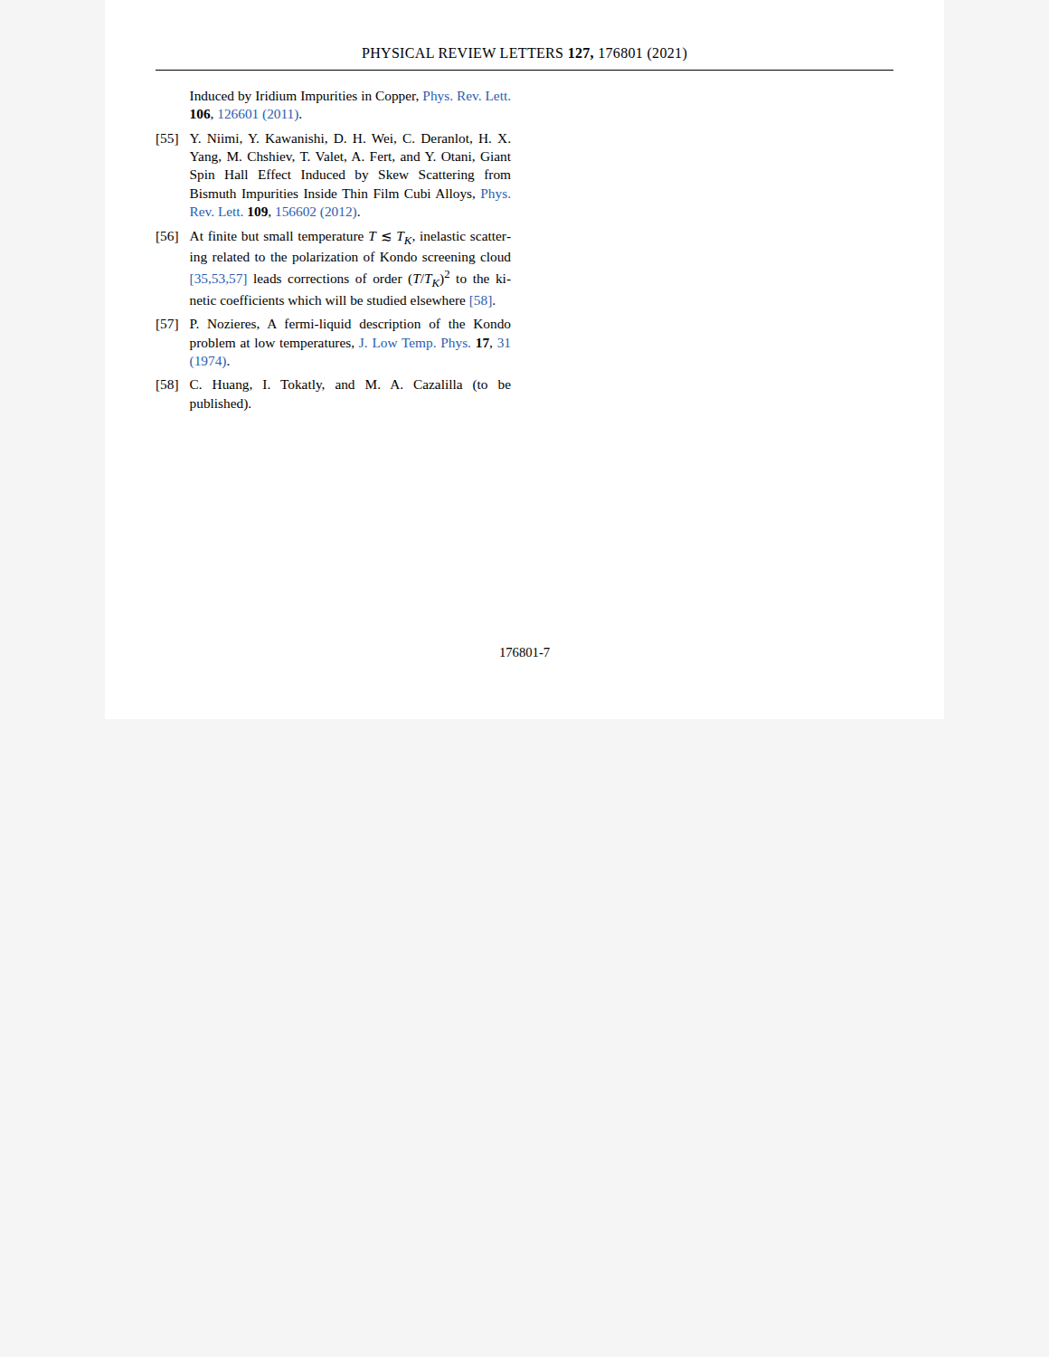PHYSICAL REVIEW LETTERS 127, 176801 (2021)
Induced by Iridium Impurities in Copper, Phys. Rev. Lett. 106, 126601 (2011).
[55] Y. Niimi, Y. Kawanishi, D. H. Wei, C. Deranlot, H. X. Yang, M. Chshiev, T. Valet, A. Fert, and Y. Otani, Giant Spin Hall Effect Induced by Skew Scattering from Bismuth Impurities Inside Thin Film Cubi Alloys, Phys. Rev. Lett. 109, 156602 (2012).
[56] At finite but small temperature T ≲ TK, inelastic scattering related to the polarization of Kondo screening cloud [35,53,57] leads corrections of order (T/TK)2 to the kinetic coefficients which will be studied elsewhere [58].
[57] P. Nozieres, A fermi-liquid description of the Kondo problem at low temperatures, J. Low Temp. Phys. 17, 31 (1974).
[58] C. Huang, I. Tokatly, and M. A. Cazalilla (to be published).
176801-7